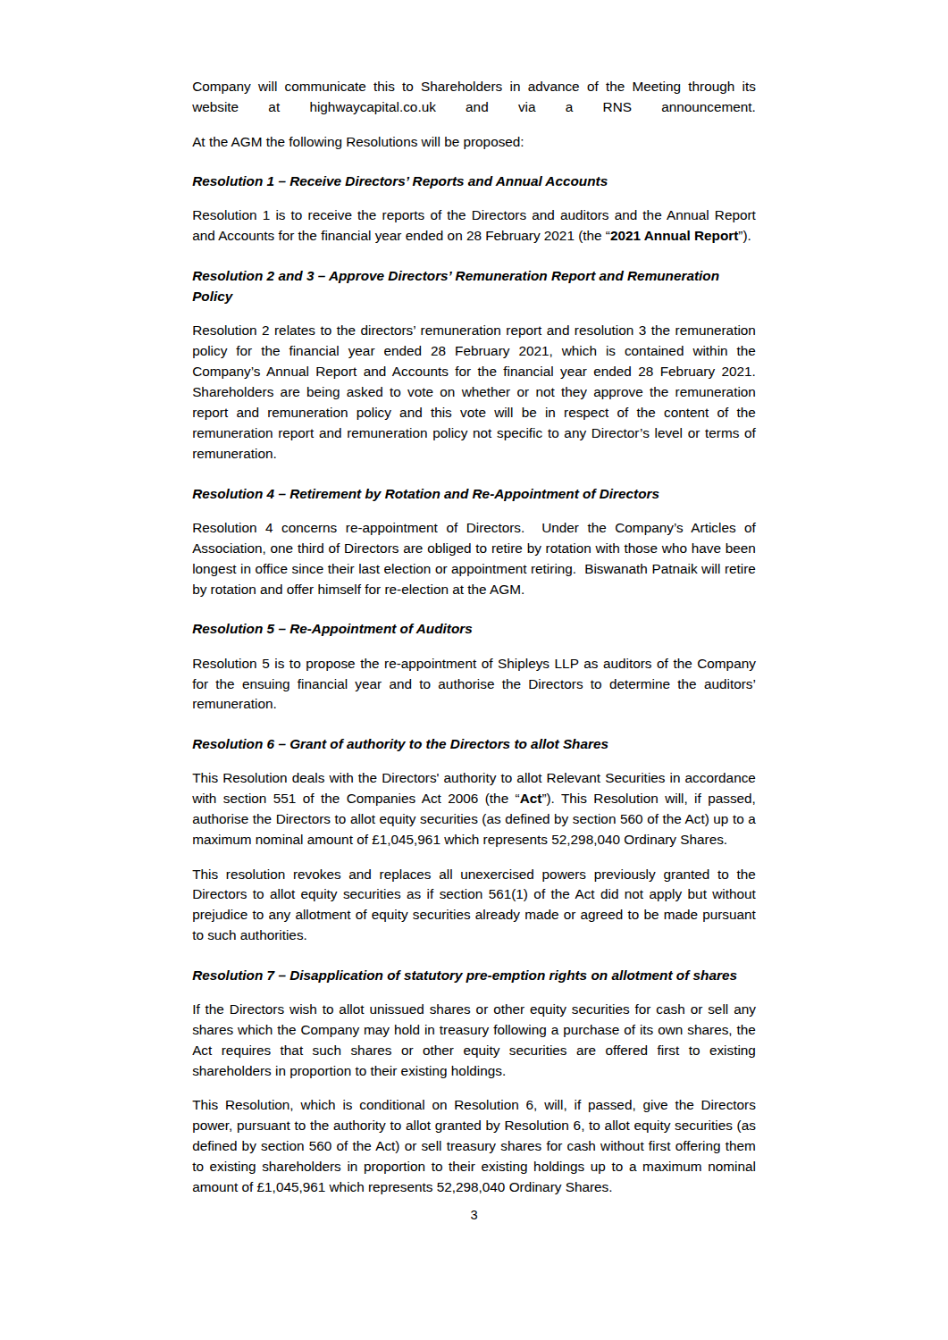Company will communicate this to Shareholders in advance of the Meeting through its website at highwaycapital.co.uk and via a RNS announcement.
At the AGM the following Resolutions will be proposed:
Resolution 1 – Receive Directors’ Reports and Annual Accounts
Resolution 1 is to receive the reports of the Directors and auditors and the Annual Report and Accounts for the financial year ended on 28 February 2021 (the “2021 Annual Report”).
Resolution 2 and 3 – Approve Directors’ Remuneration Report and Remuneration Policy
Resolution 2 relates to the directors’ remuneration report and resolution 3 the remuneration policy for the financial year ended 28 February 2021, which is contained within the Company’s Annual Report and Accounts for the financial year ended 28 February 2021. Shareholders are being asked to vote on whether or not they approve the remuneration report and remuneration policy and this vote will be in respect of the content of the remuneration report and remuneration policy not specific to any Director’s level or terms of remuneration.
Resolution 4 – Retirement by Rotation and Re-Appointment of Directors
Resolution 4 concerns re-appointment of Directors. Under the Company’s Articles of Association, one third of Directors are obliged to retire by rotation with those who have been longest in office since their last election or appointment retiring. Biswanath Patnaik will retire by rotation and offer himself for re-election at the AGM.
Resolution 5 – Re-Appointment of Auditors
Resolution 5 is to propose the re-appointment of Shipleys LLP as auditors of the Company for the ensuing financial year and to authorise the Directors to determine the auditors’ remuneration.
Resolution 6 – Grant of authority to the Directors to allot Shares
This Resolution deals with the Directors' authority to allot Relevant Securities in accordance with section 551 of the Companies Act 2006 (the “Act”). This Resolution will, if passed, authorise the Directors to allot equity securities (as defined by section 560 of the Act) up to a maximum nominal amount of £1,045,961 which represents 52,298,040 Ordinary Shares.
This resolution revokes and replaces all unexercised powers previously granted to the Directors to allot equity securities as if section 561(1) of the Act did not apply but without prejudice to any allotment of equity securities already made or agreed to be made pursuant to such authorities.
Resolution 7 – Disapplication of statutory pre-emption rights on allotment of shares
If the Directors wish to allot unissued shares or other equity securities for cash or sell any shares which the Company may hold in treasury following a purchase of its own shares, the Act requires that such shares or other equity securities are offered first to existing shareholders in proportion to their existing holdings.
This Resolution, which is conditional on Resolution 6, will, if passed, give the Directors power, pursuant to the authority to allot granted by Resolution 6, to allot equity securities (as defined by section 560 of the Act) or sell treasury shares for cash without first offering them to existing shareholders in proportion to their existing holdings up to a maximum nominal amount of £1,045,961 which represents 52,298,040 Ordinary Shares.
3